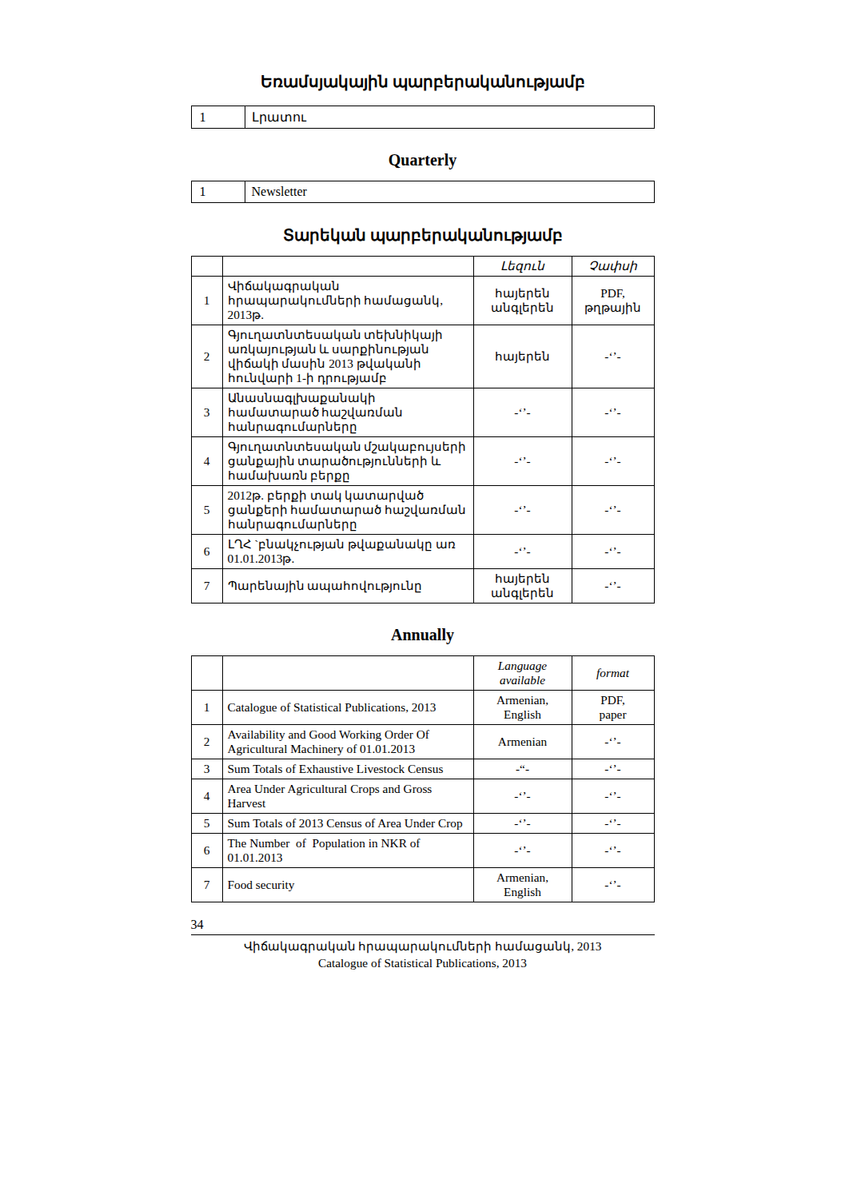Եռամսյակային պարբերականությամբ
| 1 | Լրատու |
Quarterly
| 1 | Newsletter |
Տարեկան պարբերականությամբ
| | | Լեզուն | Չափսի |
| --- | --- | --- | --- |
| 1 | Վիճակագրական հրապարակումների համացանկ, 2013թ. | հայերեն անգլերեն | PDF, թղթային |
| 2 | Գյուղատնտեսական տեխնիկայի առկայության և սարքինության վիճակի մասին 2013 թվականի հունվարի 1-ի դրությամբ | հայերեն | -‘’- |
| 3 | Անասնագլխաքանակի համատարած հաշվառման հանրագումարները | -‘’- | -‘’- |
| 4 | Գյուղատնտեսական մշակաբույսերի ցանքային տարածությունների և համախառն բերքը | -‘’- | -‘’- |
| 5 | 2012թ. բերքի տակ կատարված ցանքերի համատարած հաշվառման հանրագումարները | -‘’- | -‘’- |
| 6 | ԼՂՀ `բնակչության թվաքանակը առ 01.01.2013թ. | -‘’- | -‘’- |
| 7 | Պարենային ապահովությունը | հայերեն անգլերեն | -‘’- |
Annually
| | | Language available | format |
| --- | --- | --- | --- |
| 1 | Catalogue of Statistical Publications, 2013 | Armenian, English | PDF, paper |
| 2 | Availability and Good Working Order Of Agricultural Machinery of 01.01.2013 | Armenian | -‘’- |
| 3 | Sum Totals of Exhaustive Livestock Census | -“- | -‘’- |
| 4 | Area Under Agricultural Crops and Gross Harvest | -‘’- | -‘’- |
| 5 | Sum Totals of 2013 Census of Area Under Crop | -‘’- | -‘’- |
| 6 | The Number of Population in NKR of 01.01.2013 | -‘’- | -‘’- |
| 7 | Food security | Armenian, English | -‘’- |
34
Վիճակագրական հրապարակումների համացանկ, 2013
Catalogue of Statistical Publications, 2013